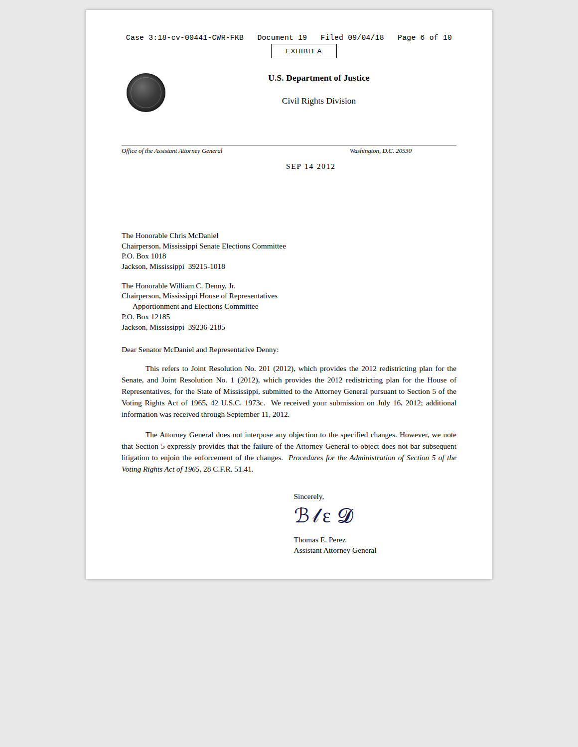Case 3:18-cv-00441-CWR-FKB Document 19 Filed 09/04/18 Page 6 of 10
EXHIBIT A
U.S. Department of Justice
Civil Rights Division
Office of the Assistant Attorney General Washington, D.C. 20530
SEP 14 2012
The Honorable Chris McDaniel
Chairperson, Mississippi Senate Elections Committee
P.O. Box 1018
Jackson, Mississippi 39215-1018
The Honorable William C. Denny, Jr.
Chairperson, Mississippi House of Representatives
Apportionment and Elections Committee P.O. Box 12185
Jackson, Mississippi 39236-2185
Dear Senator McDaniel and Representative Denny:
This refers to Joint Resolution No. 201 (2012), which provides the 2012 redistricting plan for the Senate, and Joint Resolution No. 1 (2012), which provides the 2012 redistricting plan for the House of Representatives, for the State of Mississippi, submitted to the Attorney General pursuant to Section 5 of the Voting Rights Act of 1965, 42 U.S.C. 1973c. We received your submission on July 16, 2012; additional information was received through September 11, 2012.
The Attorney General does not interpose any objection to the specified changes. However, we note that Section 5 expressly provides that the failure of the Attorney General to object does not bar subsequent litigation to enjoin the enforcement of the changes. Procedures for the Administration of Section 5 of the Voting Rights Act of 1965, 28 C.F.R. 51.41.
Sincerely,
ℬ  𝓁  ε  𝓓
Thomas E. Perez
Assistant Attorney General